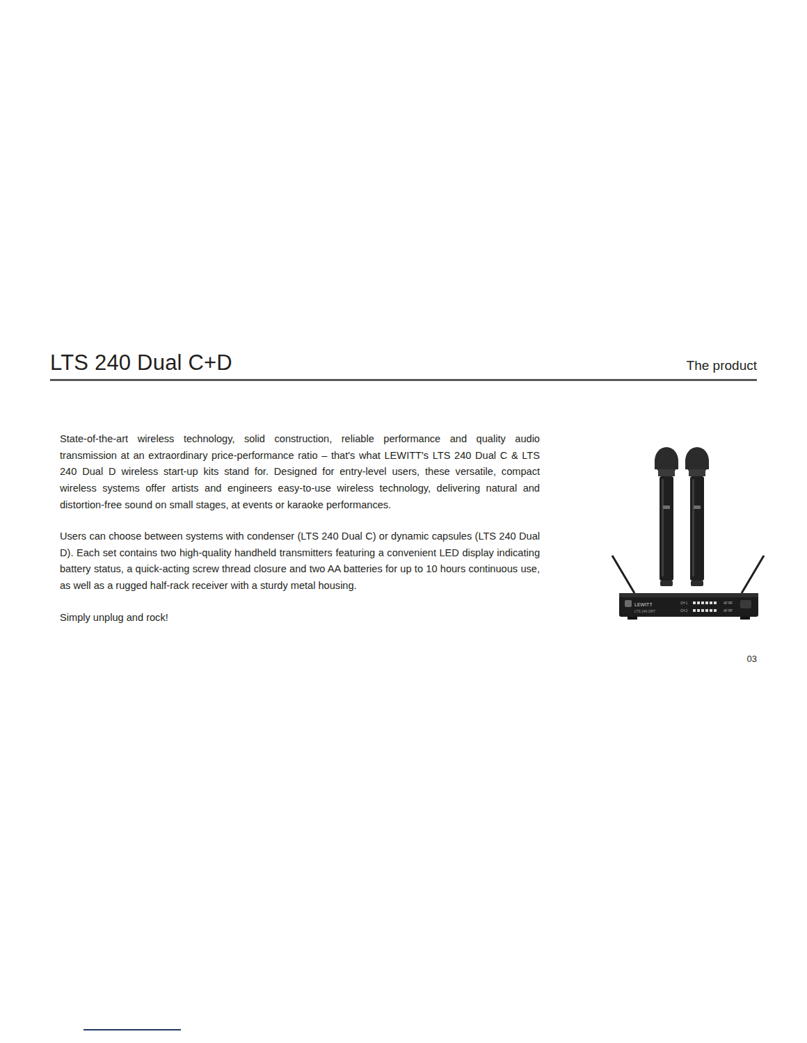LTS 240 Dual C+D
The product
State-of-the-art wireless technology, solid construction, reliable performance and quality audio transmission at an extraordinary price-performance ratio – that's what LEWITT's LTS 240 Dual C & LTS 240 Dual D wireless start-up kits stand for. Designed for entry-level users, these versatile, compact wireless systems offer artists and engineers easy-to-use wireless technology, delivering natural and distortion-free sound on small stages, at events or karaoke performances.
Users can choose between systems with condenser (LTS 240 Dual C) or dynamic capsules (LTS 240 Dual D). Each set contains two high-quality handheld transmitters featuring a convenient LED display indicating battery status, a quick-acting screw thread closure and two AA batteries for up to 10 hours continuous use, as well as a rugged half-rack receiver with a sturdy metal housing.
Simply unplug and rock!
LTS 240 Dual wireless system: two handheld transmitters and half-rack receiver LEWITT LTS 240 DRT CH 1 CH 2 AF RF AF RF
03